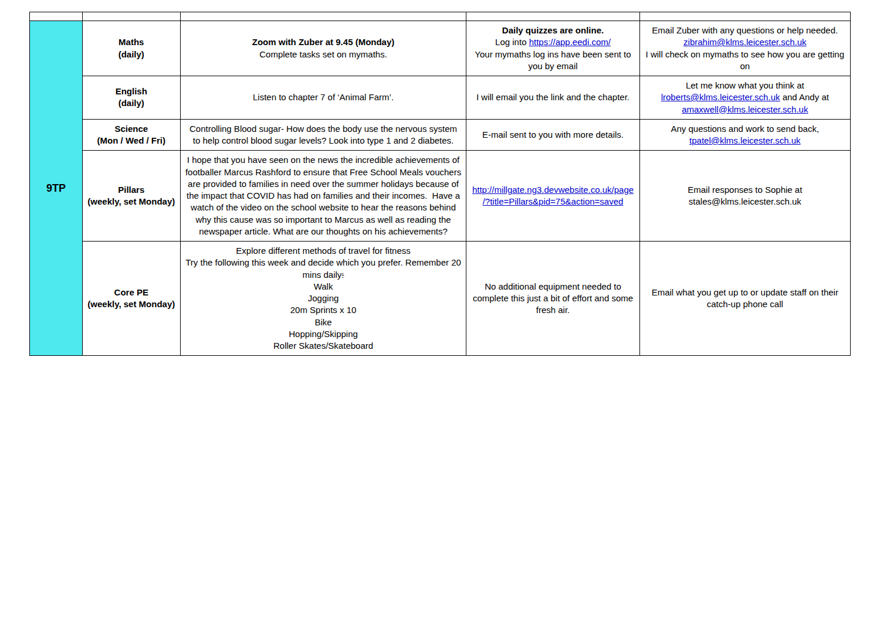| 9TP | Maths (daily) | Zoom with Zuber at 9.45 (Monday) Complete tasks set on mymaths. | Daily quizzes are online. Log into https://app.eedi.com/ Your mymaths log ins have been sent to you by email | Email Zuber with any questions or help needed. zibrahim@klms.leicester.sch.uk I will check on mymaths to see how you are getting on |
| English (daily) | Listen to chapter 7 of ‘Animal Farm’. | I will email you the link and the chapter. | Let me know what you think at lroberts@klms.leicester.sch.uk and Andy at amaxwell@klms.leicester.sch.uk |
| Science (Mon / Wed / Fri) | Controlling Blood sugar- How does the body use the nervous system to help control blood sugar levels? Look into type 1 and 2 diabetes. | E-mail sent to you with more details. | Any questions and work to send back, tpatel@klms.leicester.sch.uk |
| Pillars (weekly, set Monday) | I hope that you have seen on the news the incredible achievements of footballer Marcus Rashford to ensure that Free School Meals vouchers are provided to families in need over the summer holidays because of the impact that COVID has had on families and their incomes. Have a watch of the video on the school website to hear the reasons behind why this cause was so important to Marcus as well as reading the newspaper article. What are our thoughts on his achievements? | http://millgate.ng3.devwebsite.co.uk/page/?title=Pillars&pid=75&action=saved | Email responses to Sophie at stales@klms.leicester.sch.uk |
| Core PE (weekly, set Monday) | Explore different methods of travel for fitness Try the following this week and decide which you prefer. Remember 20 mins daily : Walk Jogging 20m Sprints x 10 Bike Hopping/Skipping Roller Skates/Skateboard | No additional equipment needed to complete this just a bit of effort and some fresh air. | Email what you get up to or update staff on their catch-up phone call |